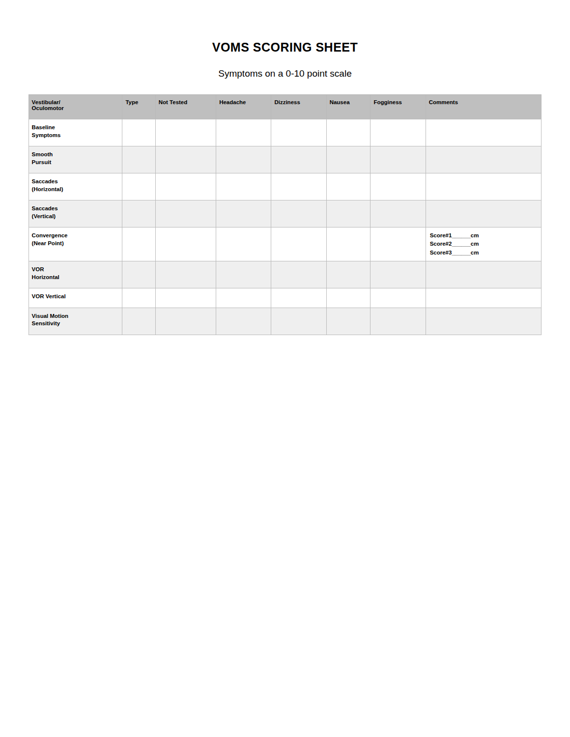VOMS SCORING SHEET
Symptoms on a 0-10 point scale
| Vestibular/ Oculomotor | Type | Not Tested | Headache | Dizziness | Nausea | Fogginess | Comments |
| --- | --- | --- | --- | --- | --- | --- | --- |
| Baseline Symptoms | | | | | | | |
| Smooth Pursuit | | | | | | | |
| Saccades (Horizontal) | | | | | | | |
| Saccades (Vertical) | | | | | | | |
| Convergence (Near Point) | | | | | | | Score#1______cm Score#2______cm Score#3______cm |
| VOR Horizontal | | | | | | | |
| VOR Vertical | | | | | | | |
| Visual Motion Sensitivity | | | | | | | |